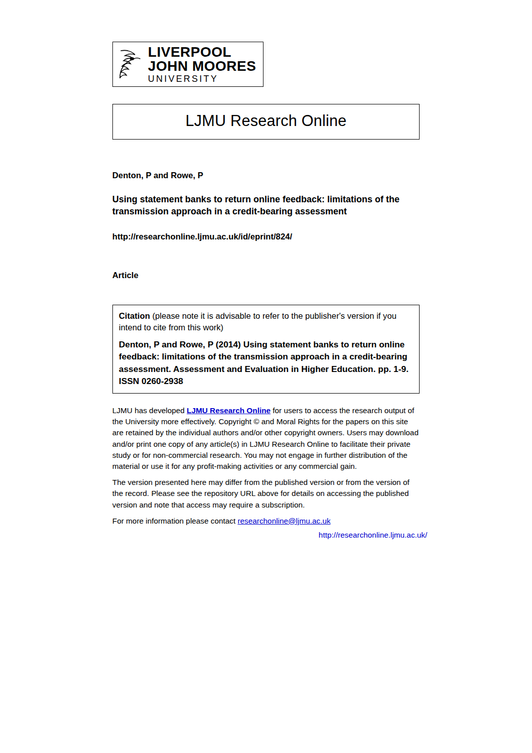LIVERPOOL JOHN MOORES UNIVERSITY
LJMU Research Online
Denton, P and Rowe, P
Using statement banks to return online feedback: limitations of the
transmission approach in a credit-bearing assessment
http://researchonline.ljmu.ac.uk/id/eprint/824/
Article
Citation (please note it is advisable to refer to the publisher's version if you intend to cite from this work)
Denton, P and Rowe, P (2014) Using statement banks to return online feedback: limitations of the transmission approach in a credit-bearing assessment. Assessment and Evaluation in Higher Education. pp. 1-9. ISSN 0260-2938
LJMU has developed LJMU Research Online for users to access the research output of the University more effectively. Copyright © and Moral Rights for the papers on this site are retained by the individual authors and/or other copyright owners. Users may download and/or print one copy of any article(s) in LJMU Research Online to facilitate their private study or for non-commercial research. You may not engage in further distribution of the material or use it for any profit-making activities or any commercial gain.
The version presented here may differ from the published version or from the version of the record. Please see the repository URL above for details on accessing the published version and note that access may require a subscription.
For more information please contact researchonline@ljmu.ac.uk
http://researchonline.ljmu.ac.uk/